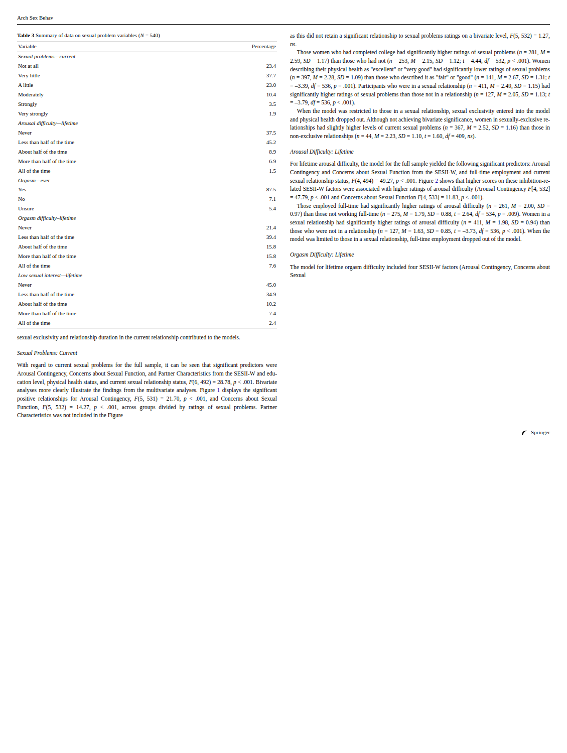Arch Sex Behav
Table 3 Summary of data on sexual problem variables (N = 540)
| Variable | Percentage |
| --- | --- |
| Sexual problems—current | |
| Not at all | 23.4 |
| Very little | 37.7 |
| A little | 23.0 |
| Moderately | 10.4 |
| Strongly | 3.5 |
| Very strongly | 1.9 |
| Arousal difficulty—lifetime | |
| Never | 37.5 |
| Less than half of the time | 45.2 |
| About half of the time | 8.9 |
| More than half of the time | 6.9 |
| All of the time | 1.5 |
| Orgasm—ever | |
| Yes | 87.5 |
| No | 7.1 |
| Unsure | 5.4 |
| Orgasm difficulty–lifetime | |
| Never | 21.4 |
| Less than half of the time | 39.4 |
| About half of the time | 15.8 |
| More than half of the time | 15.8 |
| All of the time | 7.6 |
| Low sexual interest—lifetime | |
| Never | 45.0 |
| Less than half of the time | 34.9 |
| About half of the time | 10.2 |
| More than half of the time | 7.4 |
| All of the time | 2.4 |
sexual exclusivity and relationship duration in the current relationship contributed to the models.
Sexual Problems: Current
With regard to current sexual problems for the full sample, it can be seen that significant predictors were Arousal Contingency, Concerns about Sexual Function, and Partner Characteristics from the SESII-W and education level, physical health status, and current sexual relationship status, F(6, 492) = 28.78, p < .001. Bivariate analyses more clearly illustrate the findings from the multivariate analyses. Figure 1 displays the significant positive relationships for Arousal Contingency, F(5, 531) = 21.70, p < .001, and Concerns about Sexual Function, F(5, 532) = 14.27, p < .001, across groups divided by ratings of sexual problems. Partner Characteristics was not included in the Figure
as this did not retain a significant relationship to sexual problems ratings on a bivariate level, F(5, 532) = 1.27, ns.
Those women who had completed college had significantly higher ratings of sexual problems (n = 281, M = 2.59, SD = 1.17) than those who had not (n = 253, M = 2.15, SD = 1.12; t = 4.44, df = 532, p < .001). Women describing their physical health as "excellent" or "very good" had significantly lower ratings of sexual problems (n = 397, M = 2.28, SD = 1.09) than those who described it as "fair" or "good" (n = 141, M = 2.67, SD = 1.31; t = –3.39, df = 536, p = .001). Participants who were in a sexual relationship (n = 411, M = 2.49, SD = 1.15) had significantly higher ratings of sexual problems than those not in a relationship (n = 127, M = 2.05, SD = 1.13; t = –3.79, df = 536, p < .001).
When the model was restricted to those in a sexual relationship, sexual exclusivity entered into the model and physical health dropped out. Although not achieving bivariate significance, women in sexually-exclusive relationships had slightly higher levels of current sexual problems (n = 367, M = 2.52, SD = 1.16) than those in non-exclusive relationships (n = 44, M = 2.23, SD = 1.10, t = 1.60, df = 409, ns).
Arousal Difficulty: Lifetime
For lifetime arousal difficulty, the model for the full sample yielded the following significant predictors: Arousal Contingency and Concerns about Sexual Function from the SESII-W, and full-time employment and current sexual relationship status, F(4, 494) = 49.27, p < .001. Figure 2 shows that higher scores on these inhibition-related SESII-W factors were associated with higher ratings of arousal difficulty (Arousal Contingency F[4, 532] = 47.79, p < .001 and Concerns about Sexual Function F[4, 533] = 11.83, p < .001).
Those employed full-time had significantly higher ratings of arousal difficulty (n = 261, M = 2.00, SD = 0.97) than those not working full-time (n = 275, M = 1.79, SD = 0.88, t = 2.64, df = 534, p = .009). Women in a sexual relationship had significantly higher ratings of arousal difficulty (n = 411, M = 1.98, SD = 0.94) than those who were not in a relationship (n = 127, M = 1.63, SD = 0.85, t = –3.73, df = 536, p < .001). When the model was limited to those in a sexual relationship, full-time employment dropped out of the model.
Orgasm Difficulty: Lifetime
The model for lifetime orgasm difficulty included four SESII-W factors (Arousal Contingency, Concerns about Sexual
Springer